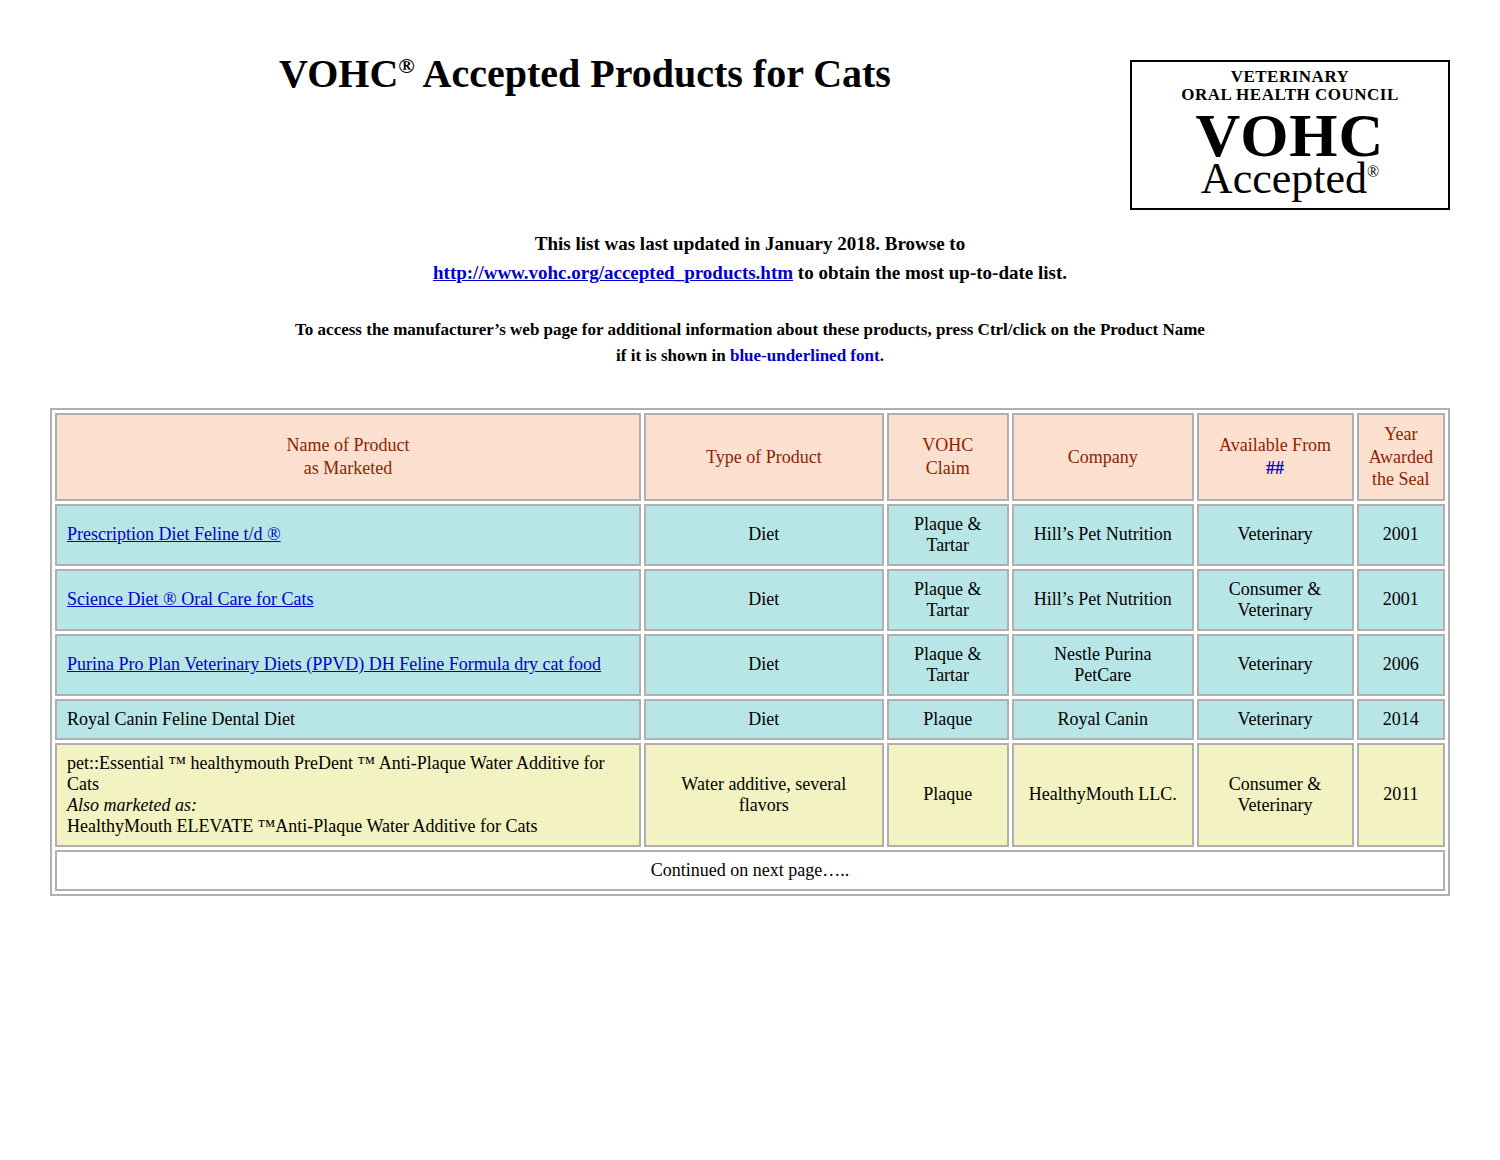VETERINARY
ORAL HEALTH COUNCIL
VOHC
Accepted®
VOHC® Accepted Products for Cats
This list was last updated in January 2018. Browse to
http://www.vohc.org/accepted_products.htm to obtain the most up-to-date list.
To access the manufacturer’s web page for additional information about these products, press Ctrl/click on the Product Name
if it is shown in blue-underlined font.
| Name of Product as Marketed | Type of Product | VOHC Claim | Company | Available From ## | Year Awarded the Seal |
| --- | --- | --- | --- | --- | --- |
| Prescription Diet Feline t/d ® | Diet | Plaque & Tartar | Hill’s Pet Nutrition | Veterinary | 2001 |
| Science Diet ® Oral Care for Cats | Diet | Plaque & Tartar | Hill’s Pet Nutrition | Consumer & Veterinary | 2001 |
| Purina Pro Plan Veterinary Diets (PPVD) DH Feline Formula dry cat food | Diet | Plaque & Tartar | Nestle Purina PetCare | Veterinary | 2006 |
| Royal Canin Feline Dental Diet | Diet | Plaque | Royal Canin | Veterinary | 2014 |
| pet::Essential ™ healthymouth PreDent ™ Anti-Plaque Water Additive for Cats Also marketed as: HealthyMouth ELEVATE ™Anti-Plaque Water Additive for Cats | Water additive, several flavors | Plaque | HealthyMouth LLC. | Consumer & Veterinary | 2011 |
| Continued on next page….. |